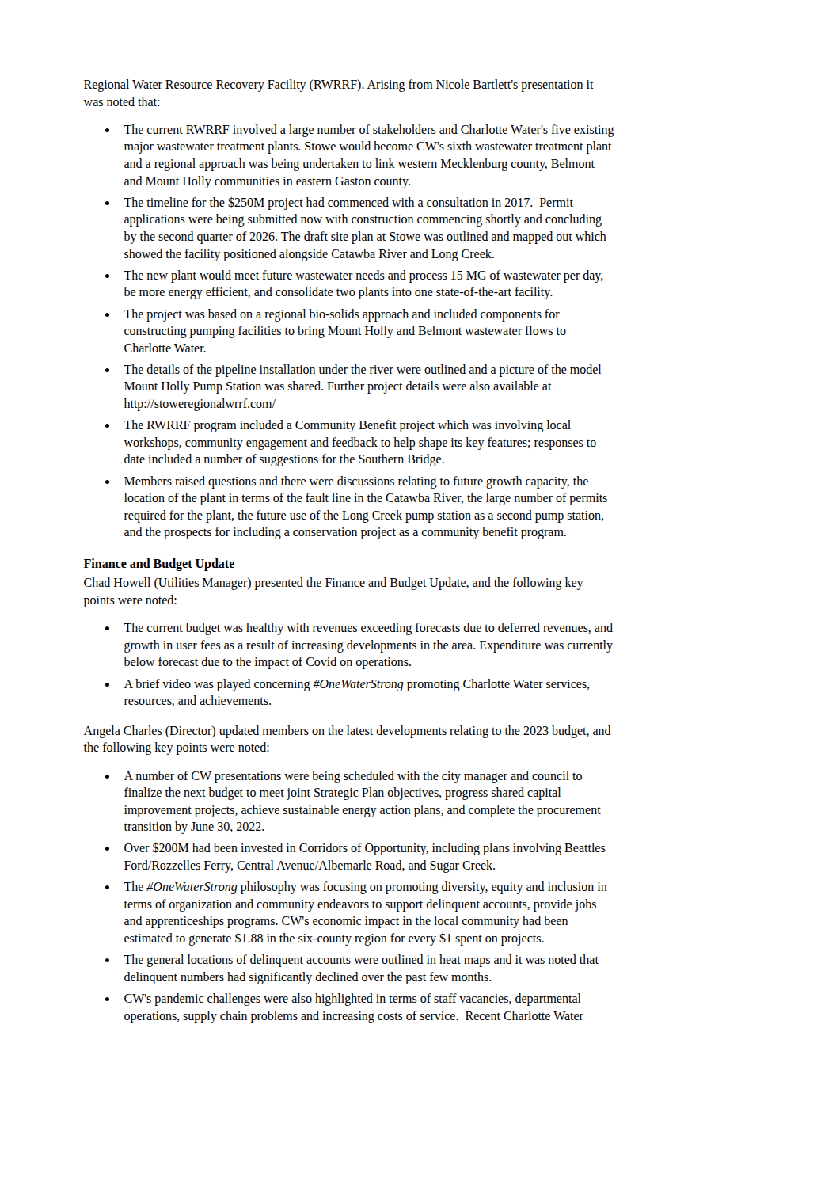Regional Water Resource Recovery Facility (RWRRF). Arising from Nicole Bartlett's presentation it was noted that:
The current RWRRF involved a large number of stakeholders and Charlotte Water's five existing major wastewater treatment plants. Stowe would become CW's sixth wastewater treatment plant and a regional approach was being undertaken to link western Mecklenburg county, Belmont and Mount Holly communities in eastern Gaston county.
The timeline for the $250M project had commenced with a consultation in 2017. Permit applications were being submitted now with construction commencing shortly and concluding by the second quarter of 2026. The draft site plan at Stowe was outlined and mapped out which showed the facility positioned alongside Catawba River and Long Creek.
The new plant would meet future wastewater needs and process 15 MG of wastewater per day, be more energy efficient, and consolidate two plants into one state-of-the-art facility.
The project was based on a regional bio-solids approach and included components for constructing pumping facilities to bring Mount Holly and Belmont wastewater flows to Charlotte Water.
The details of the pipeline installation under the river were outlined and a picture of the model Mount Holly Pump Station was shared. Further project details were also available at http://stoweregionalwrrf.com/
The RWRRF program included a Community Benefit project which was involving local workshops, community engagement and feedback to help shape its key features; responses to date included a number of suggestions for the Southern Bridge.
Members raised questions and there were discussions relating to future growth capacity, the location of the plant in terms of the fault line in the Catawba River, the large number of permits required for the plant, the future use of the Long Creek pump station as a second pump station, and the prospects for including a conservation project as a community benefit program.
Finance and Budget Update
Chad Howell (Utilities Manager) presented the Finance and Budget Update, and the following key points were noted:
The current budget was healthy with revenues exceeding forecasts due to deferred revenues, and growth in user fees as a result of increasing developments in the area. Expenditure was currently below forecast due to the impact of Covid on operations.
A brief video was played concerning #OneWaterStrong promoting Charlotte Water services, resources, and achievements.
Angela Charles (Director) updated members on the latest developments relating to the 2023 budget, and the following key points were noted:
A number of CW presentations were being scheduled with the city manager and council to finalize the next budget to meet joint Strategic Plan objectives, progress shared capital improvement projects, achieve sustainable energy action plans, and complete the procurement transition by June 30, 2022.
Over $200M had been invested in Corridors of Opportunity, including plans involving Beattles Ford/Rozzelles Ferry, Central Avenue/Albemarle Road, and Sugar Creek.
The #OneWaterStrong philosophy was focusing on promoting diversity, equity and inclusion in terms of organization and community endeavors to support delinquent accounts, provide jobs and apprenticeships programs. CW's economic impact in the local community had been estimated to generate $1.88 in the six-county region for every $1 spent on projects.
The general locations of delinquent accounts were outlined in heat maps and it was noted that delinquent numbers had significantly declined over the past few months.
CW's pandemic challenges were also highlighted in terms of staff vacancies, departmental operations, supply chain problems and increasing costs of service. Recent Charlotte Water